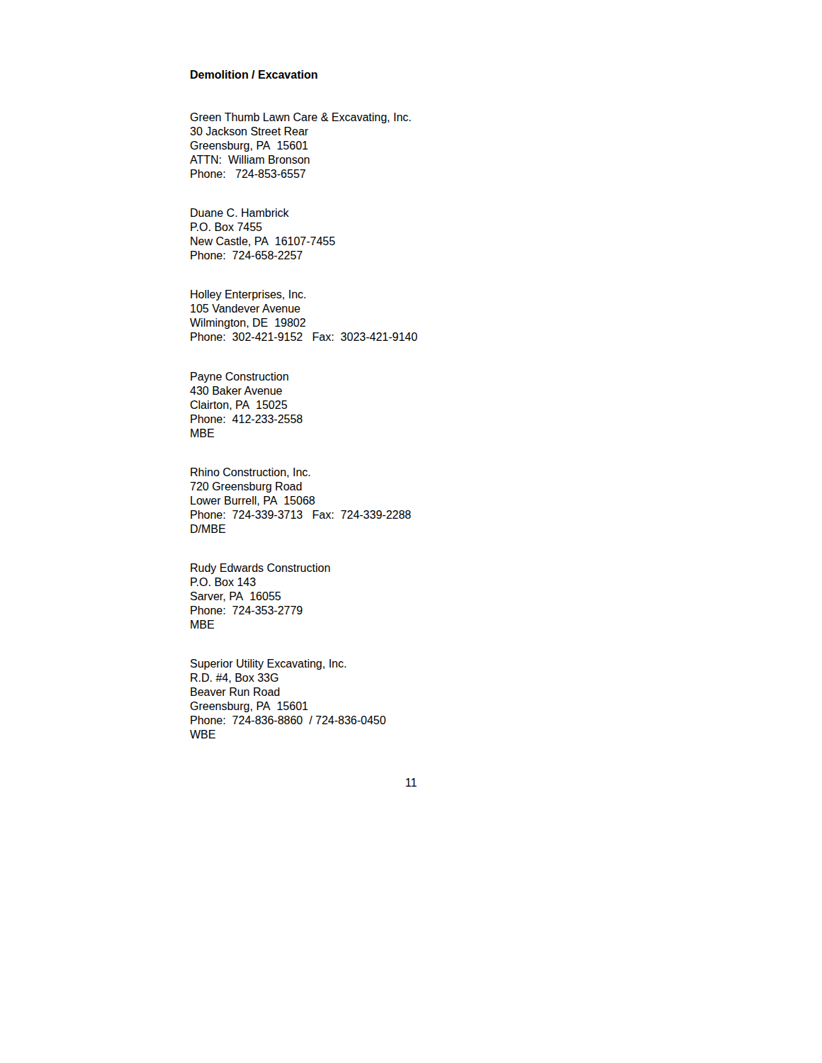Demolition / Excavation
Green Thumb Lawn Care & Excavating, Inc.
30 Jackson Street Rear
Greensburg, PA 15601
ATTN: William Bronson
Phone: 724-853-6557
Duane C. Hambrick
P.O. Box 7455
New Castle, PA 16107-7455
Phone: 724-658-2257
Holley Enterprises, Inc.
105 Vandever Avenue
Wilmington, DE 19802
Phone: 302-421-9152 Fax: 3023-421-9140
Payne Construction
430 Baker Avenue
Clairton, PA 15025
Phone: 412-233-2558
MBE
Rhino Construction, Inc.
720 Greensburg Road
Lower Burrell, PA 15068
Phone: 724-339-3713 Fax: 724-339-2288
D/MBE
Rudy Edwards Construction
P.O. Box 143
Sarver, PA 16055
Phone: 724-353-2779
MBE
Superior Utility Excavating, Inc.
R.D. #4, Box 33G
Beaver Run Road
Greensburg, PA 15601
Phone: 724-836-8860 / 724-836-0450
WBE
11